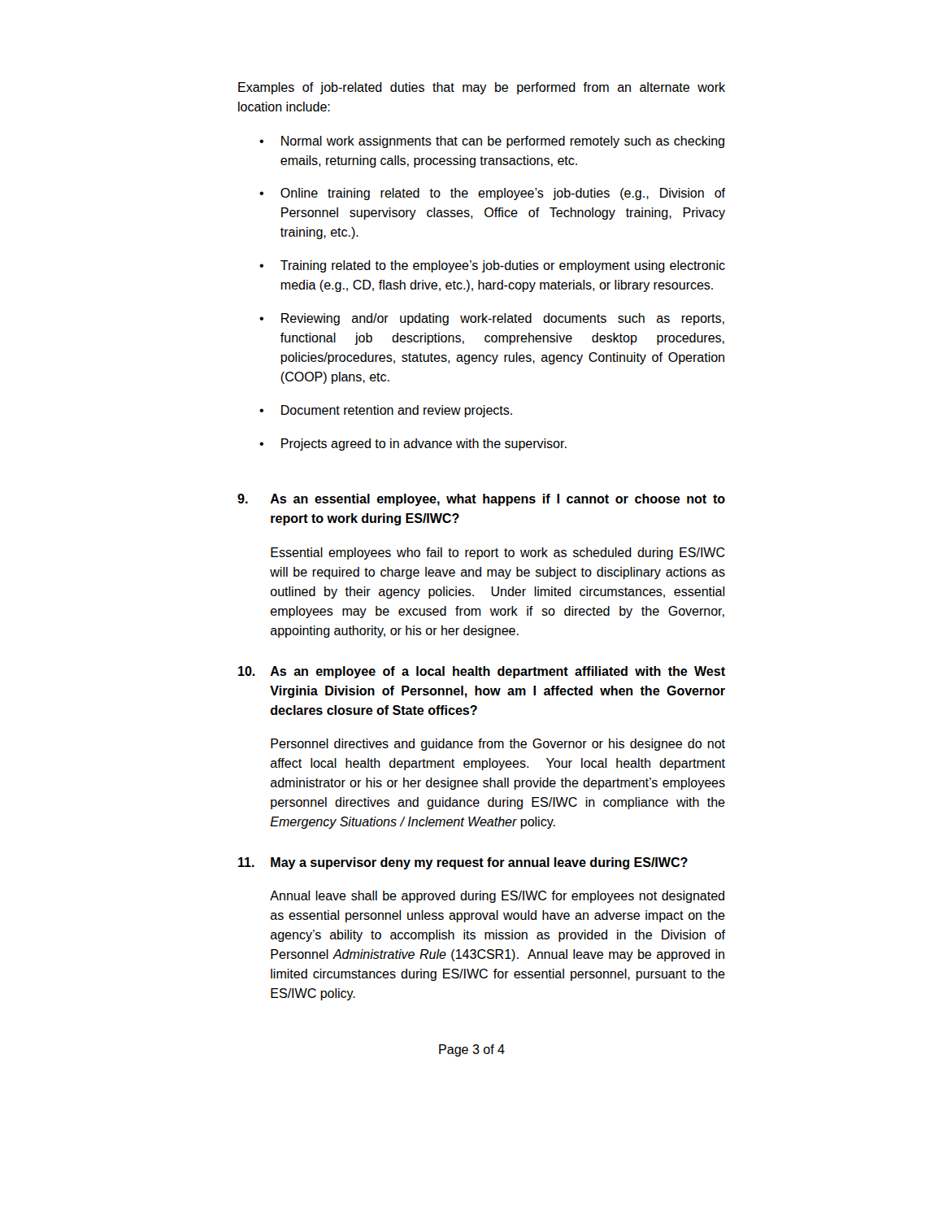Examples of job-related duties that may be performed from an alternate work location include:
Normal work assignments that can be performed remotely such as checking emails, returning calls, processing transactions, etc.
Online training related to the employee’s job-duties (e.g., Division of Personnel supervisory classes, Office of Technology training, Privacy training, etc.).
Training related to the employee’s job-duties or employment using electronic media (e.g., CD, flash drive, etc.), hard-copy materials, or library resources.
Reviewing and/or updating work-related documents such as reports, functional job descriptions, comprehensive desktop procedures, policies/procedures, statutes, agency rules, agency Continuity of Operation (COOP) plans, etc.
Document retention and review projects.
Projects agreed to in advance with the supervisor.
As an essential employee, what happens if I cannot or choose not to report to work during ES/IWC?
Essential employees who fail to report to work as scheduled during ES/IWC will be required to charge leave and may be subject to disciplinary actions as outlined by their agency policies. Under limited circumstances, essential employees may be excused from work if so directed by the Governor, appointing authority, or his or her designee.
As an employee of a local health department affiliated with the West Virginia Division of Personnel, how am I affected when the Governor declares closure of State offices?
Personnel directives and guidance from the Governor or his designee do not affect local health department employees. Your local health department administrator or his or her designee shall provide the department’s employees personnel directives and guidance during ES/IWC in compliance with the Emergency Situations / Inclement Weather policy.
May a supervisor deny my request for annual leave during ES/IWC?
Annual leave shall be approved during ES/IWC for employees not designated as essential personnel unless approval would have an adverse impact on the agency’s ability to accomplish its mission as provided in the Division of Personnel Administrative Rule (143CSR1). Annual leave may be approved in limited circumstances during ES/IWC for essential personnel, pursuant to the ES/IWC policy.
Page 3 of 4